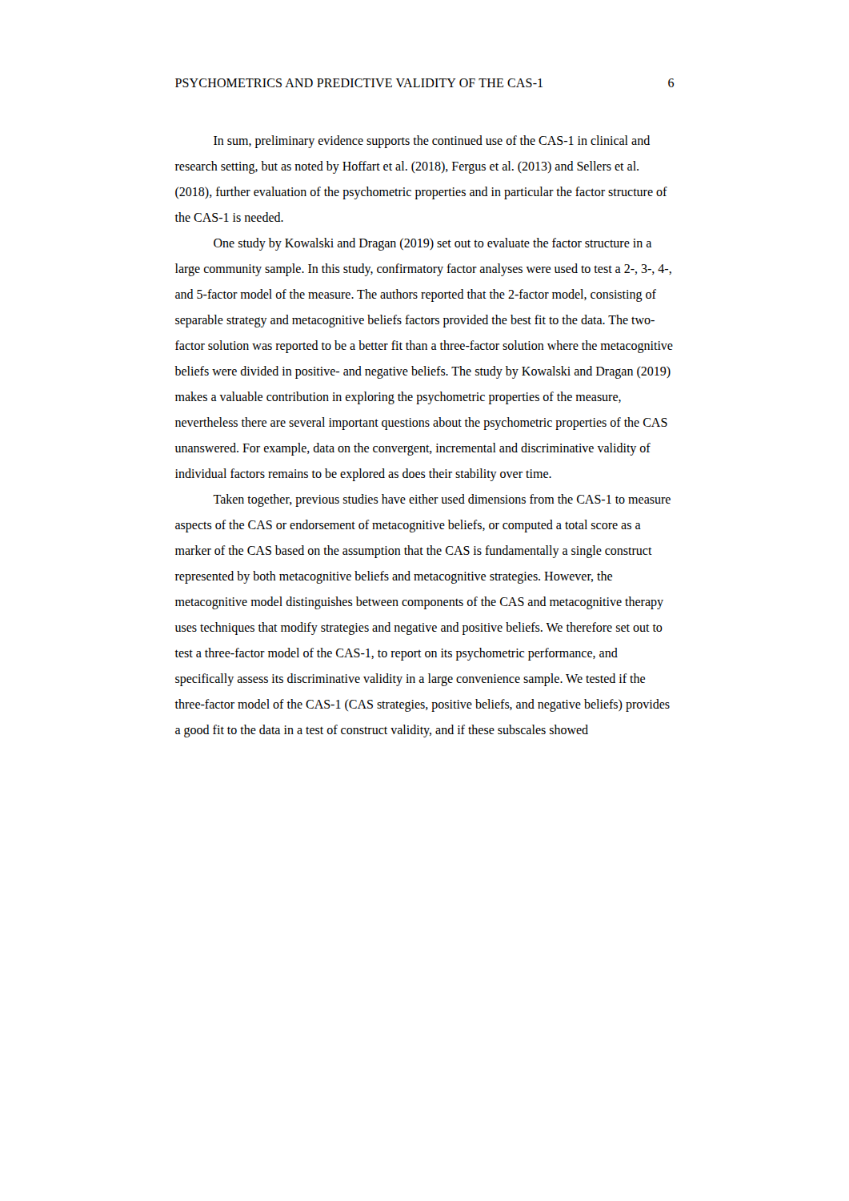Psychometrics and Predictive Validity of the CAS-1 6
In sum, preliminary evidence supports the continued use of the CAS-1 in clinical and research setting, but as noted by Hoffart et al. (2018), Fergus et al. (2013) and Sellers et al. (2018), further evaluation of the psychometric properties and in particular the factor structure of the CAS-1 is needed.
One study by Kowalski and Dragan (2019) set out to evaluate the factor structure in a large community sample. In this study, confirmatory factor analyses were used to test a 2-, 3-, 4-, and 5-factor model of the measure. The authors reported that the 2-factor model, consisting of separable strategy and metacognitive beliefs factors provided the best fit to the data. The two-factor solution was reported to be a better fit than a three-factor solution where the metacognitive beliefs were divided in positive- and negative beliefs. The study by Kowalski and Dragan (2019) makes a valuable contribution in exploring the psychometric properties of the measure, nevertheless there are several important questions about the psychometric properties of the CAS unanswered. For example, data on the convergent, incremental and discriminative validity of individual factors remains to be explored as does their stability over time.
Taken together, previous studies have either used dimensions from the CAS-1 to measure aspects of the CAS or endorsement of metacognitive beliefs, or computed a total score as a marker of the CAS based on the assumption that the CAS is fundamentally a single construct represented by both metacognitive beliefs and metacognitive strategies. However, the metacognitive model distinguishes between components of the CAS and metacognitive therapy uses techniques that modify strategies and negative and positive beliefs. We therefore set out to test a three-factor model of the CAS-1, to report on its psychometric performance, and specifically assess its discriminative validity in a large convenience sample. We tested if the three-factor model of the CAS-1 (CAS strategies, positive beliefs, and negative beliefs) provides a good fit to the data in a test of construct validity, and if these subscales showed